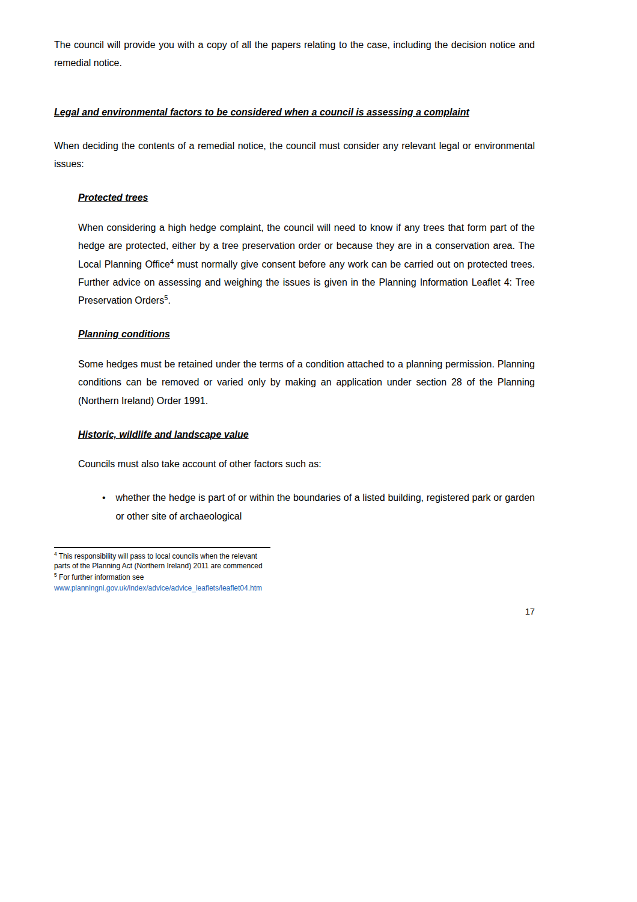The council will provide you with a copy of all the papers relating to the case, including the decision notice and remedial notice.
Legal and environmental factors to be considered when a council is assessing a complaint
When deciding the contents of a remedial notice, the council must consider any relevant legal or environmental issues:
Protected trees
When considering a high hedge complaint, the council will need to know if any trees that form part of the hedge are protected, either by a tree preservation order or because they are in a conservation area. The Local Planning Office4 must normally give consent before any work can be carried out on protected trees. Further advice on assessing and weighing the issues is given in the Planning Information Leaflet 4: Tree Preservation Orders5.
Planning conditions
Some hedges must be retained under the terms of a condition attached to a planning permission. Planning conditions can be removed or varied only by making an application under section 28 of the Planning (Northern Ireland) Order 1991.
Historic, wildlife and landscape value
Councils must also take account of other factors such as:
whether the hedge is part of or within the boundaries of a listed building, registered park or garden or other site of archaeological
4 This responsibility will pass to local councils when the relevant parts of the Planning Act (Northern Ireland) 2011 are commenced
5 For further information see
www.planningni.gov.uk/index/advice/advice_leaflets/leaflet04.htm
17